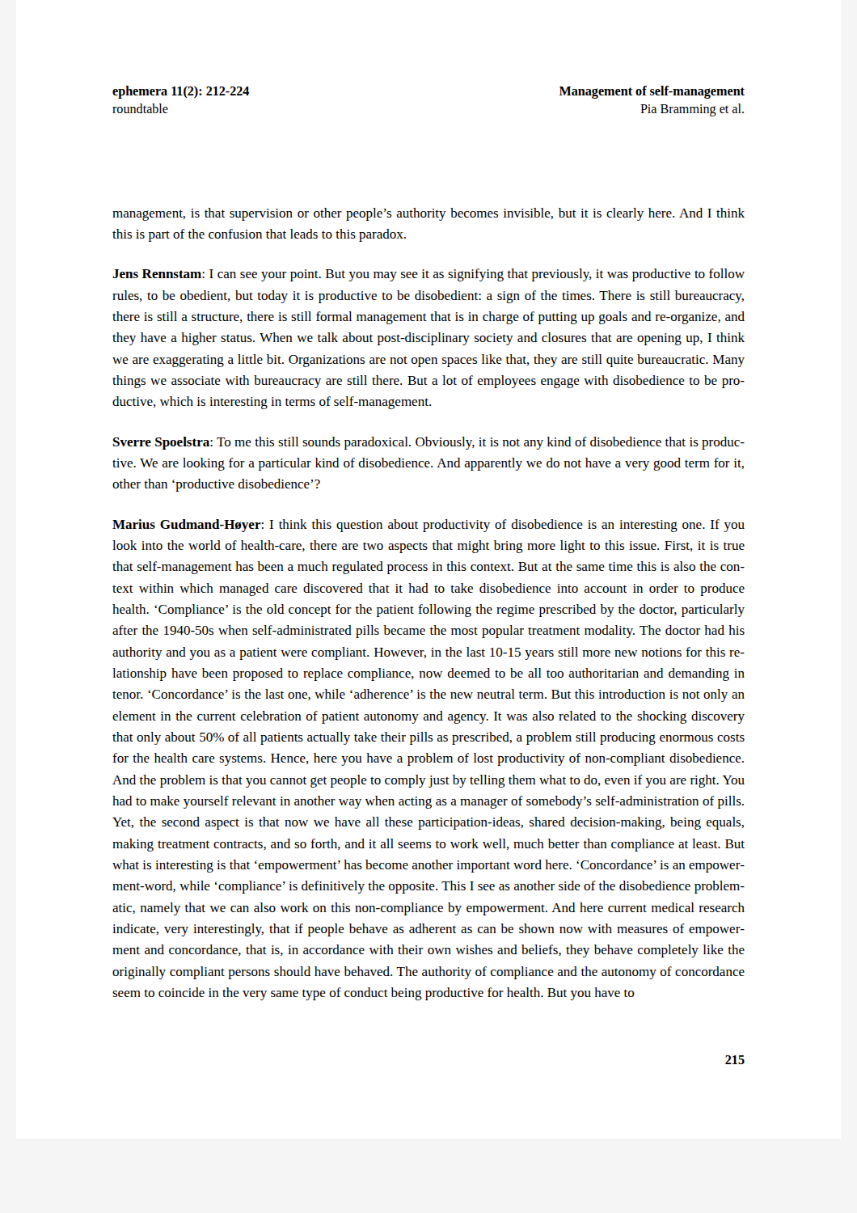ephemera 11(2): 212-224
roundtable
Management of self-management
Pia Bramming et al.
management, is that supervision or other people’s authority becomes invisible, but it is clearly here. And I think this is part of the confusion that leads to this paradox.
Jens Rennstam: I can see your point. But you may see it as signifying that previously, it was productive to follow rules, to be obedient, but today it is productive to be disobedient: a sign of the times. There is still bureaucracy, there is still a structure, there is still formal management that is in charge of putting up goals and re-organize, and they have a higher status. When we talk about post-disciplinary society and closures that are opening up, I think we are exaggerating a little bit. Organizations are not open spaces like that, they are still quite bureaucratic. Many things we associate with bureaucracy are still there. But a lot of employees engage with disobedience to be productive, which is interesting in terms of self-management.
Sverre Spoelstra: To me this still sounds paradoxical. Obviously, it is not any kind of disobedience that is productive. We are looking for a particular kind of disobedience. And apparently we do not have a very good term for it, other than ‘productive disobedience’?
Marius Gudmand-Høyer: I think this question about productivity of disobedience is an interesting one. If you look into the world of health-care, there are two aspects that might bring more light to this issue. First, it is true that self-management has been a much regulated process in this context. But at the same time this is also the context within which managed care discovered that it had to take disobedience into account in order to produce health. ‘Compliance’ is the old concept for the patient following the regime prescribed by the doctor, particularly after the 1940-50s when self-administrated pills became the most popular treatment modality. The doctor had his authority and you as a patient were compliant. However, in the last 10-15 years still more new notions for this relationship have been proposed to replace compliance, now deemed to be all too authoritarian and demanding in tenor. ‘Concordance’ is the last one, while ‘adherence’ is the new neutral term. But this introduction is not only an element in the current celebration of patient autonomy and agency. It was also related to the shocking discovery that only about 50% of all patients actually take their pills as prescribed, a problem still producing enormous costs for the health care systems. Hence, here you have a problem of lost productivity of non-compliant disobedience. And the problem is that you cannot get people to comply just by telling them what to do, even if you are right. You had to make yourself relevant in another way when acting as a manager of somebody’s self-administration of pills. Yet, the second aspect is that now we have all these participation-ideas, shared decision-making, being equals, making treatment contracts, and so forth, and it all seems to work well, much better than compliance at least. But what is interesting is that ‘empowerment’ has become another important word here. ‘Concordance’ is an empowerment-word, while ‘compliance’ is definitively the opposite. This I see as another side of the disobedience problematic, namely that we can also work on this non-compliance by empowerment. And here current medical research indicate, very interestingly, that if people behave as adherent as can be shown now with measures of empowerment and concordance, that is, in accordance with their own wishes and beliefs, they behave completely like the originally compliant persons should have behaved. The authority of compliance and the autonomy of concordance seem to coincide in the very same type of conduct being productive for health. But you have to
215